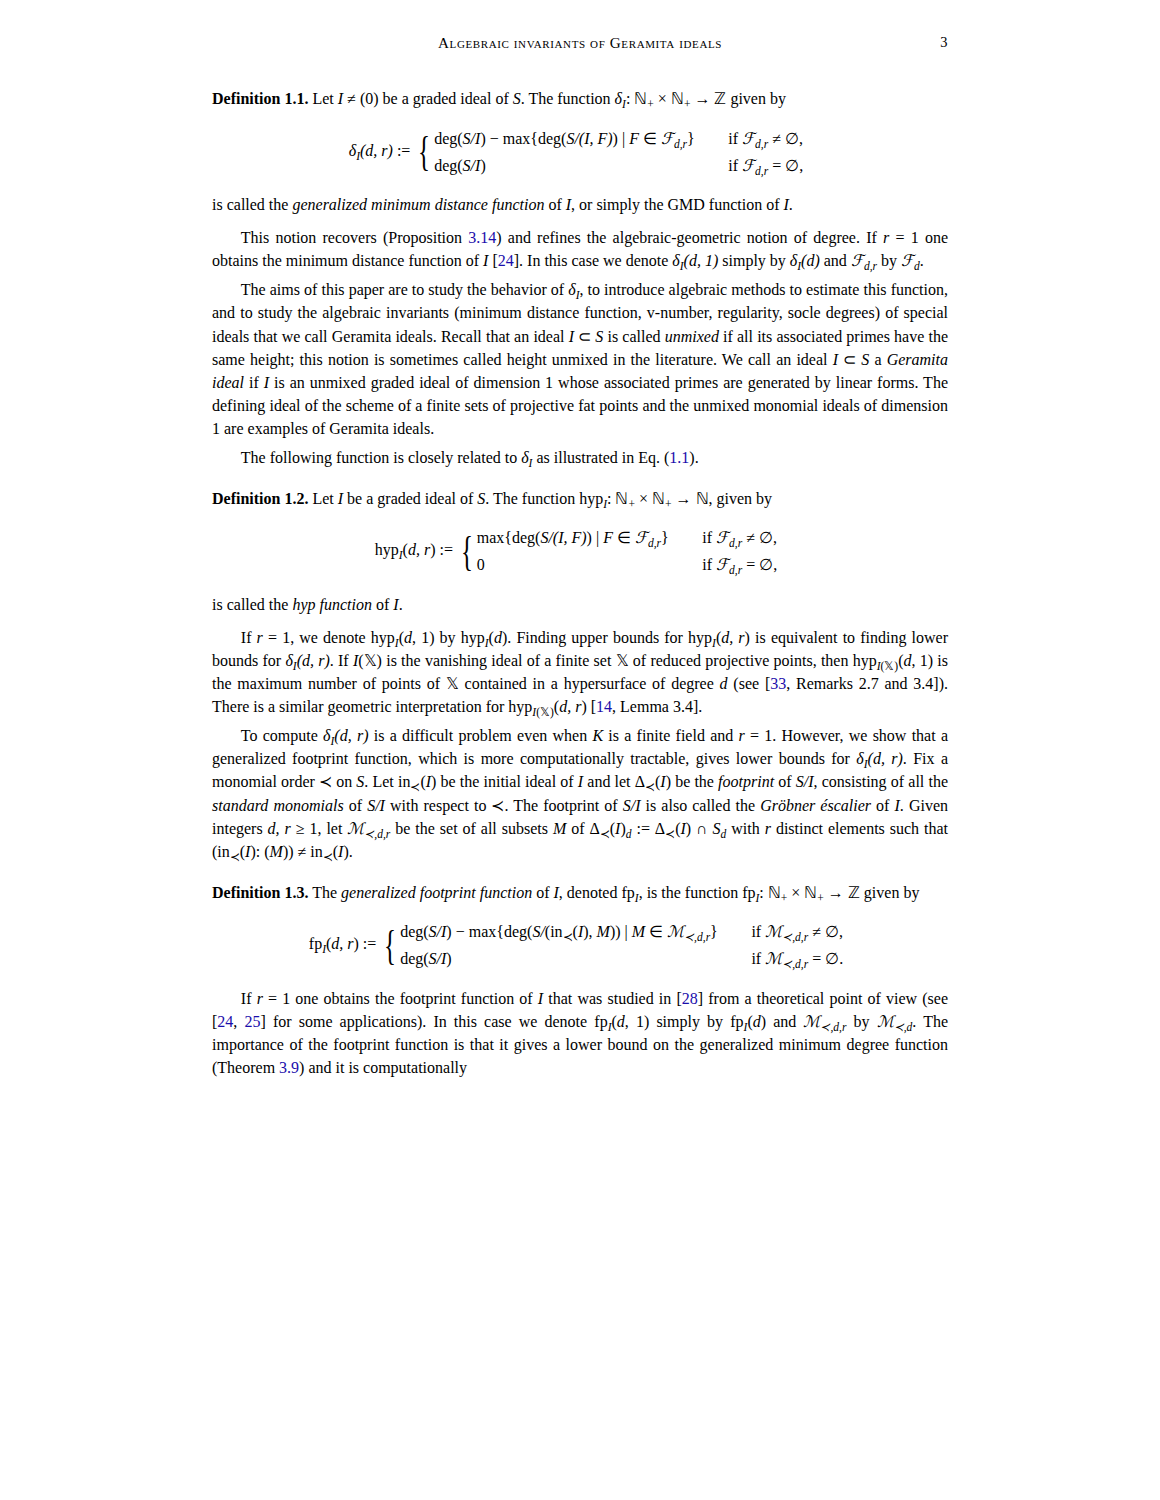Algebraic invariants of Geramita ideals 3
Definition 1.1. Let I ≠ (0) be a graded ideal of S. The function δI: ℕ+ × ℕ+ → ℤ given by
δI(d, r) := {
| deg ( S/I ) − max{ deg ( S/(I, F) ) / F ∈ ℱ d,r } | if ℱ d,r ≠ ∅, |
| deg ( S/I ) | if ℱ d,r = ∅, |
is called the generalized minimum distance function of I, or simply the GMD function of I.
This notion recovers (Proposition 3.14) and refines the algebraic-geometric notion of degree. If r = 1 one obtains the minimum distance function of I [24]. In this case we denote δI(d, 1) simply by δI(d) and ℱd,r by ℱd.
The aims of this paper are to study the behavior of δI, to introduce algebraic methods to estimate this function, and to study the algebraic invariants (minimum distance function, v-number, regularity, socle degrees) of special ideals that we call Geramita ideals. Recall that an ideal I ⊂ S is called unmixed if all its associated primes have the same height; this notion is sometimes called height unmixed in the literature. We call an ideal I ⊂ S a Geramita ideal if I is an unmixed graded ideal of dimension 1 whose associated primes are generated by linear forms. The defining ideal of the scheme of a finite sets of projective fat points and the unmixed monomial ideals of dimension 1 are examples of Geramita ideals.
The following function is closely related to δI as illustrated in Eq. (1.1).
Definition 1.2. Let I be a graded ideal of S. The function hypI: ℕ+ × ℕ+ → ℕ, given by
hypI(d, r) := {
| max{ deg ( S/(I, F) ) / F ∈ ℱ d,r } | if ℱ d,r ≠ ∅, |
| 0 | if ℱ d,r = ∅, |
is called the hyp function of I.
If r = 1, we denote hypI(d, 1) by hypI(d). Finding upper bounds for hypI(d, r) is equivalent to finding lower bounds for δI(d, r). If I(𝕏) is the vanishing ideal of a finite set 𝕏 of reduced projective points, then hypI(𝕏)(d, 1) is the maximum number of points of 𝕏 contained in a hypersurface of degree d (see [33, Remarks 2.7 and 3.4]). There is a similar geometric interpretation for hypI(𝕏)(d, r) [14, Lemma 3.4].
To compute δI(d, r) is a difficult problem even when K is a finite field and r = 1. However, we show that a generalized footprint function, which is more computationally tractable, gives lower bounds for δI(d, r). Fix a monomial order ≺ on S. Let in≺(I) be the initial ideal of I and let Δ≺(I) be the footprint of S/I, consisting of all the standard monomials of S/I with respect to ≺. The footprint of S/I is also called the Gröbner éscalier of I. Given integers d, r ≥ 1, let ℳ≺,d,r be the set of all subsets M of Δ≺(I)d := Δ≺(I) ∩ Sd with r distinct elements such that (in≺(I): (M)) ≠ in≺(I).
Definition 1.3. The generalized footprint function of I, denoted fpI, is the function fpI: ℕ+ × ℕ+ → ℤ given by
fpI(d, r) := {
| deg ( S/I ) − max{ deg ( S/ ( in ≺ ( I ), M )) / M ∈ ℳ ≺,d,r } | if ℳ ≺,d,r ≠ ∅, |
| deg ( S/I ) | if ℳ ≺,d,r = ∅. |
If r = 1 one obtains the footprint function of I that was studied in [28] from a theoretical point of view (see [24, 25] for some applications). In this case we denote fpI(d, 1) simply by fpI(d) and ℳ≺,d,r by ℳ≺,d. The importance of the footprint function is that it gives a lower bound on the generalized minimum degree function (Theorem 3.9) and it is computationally